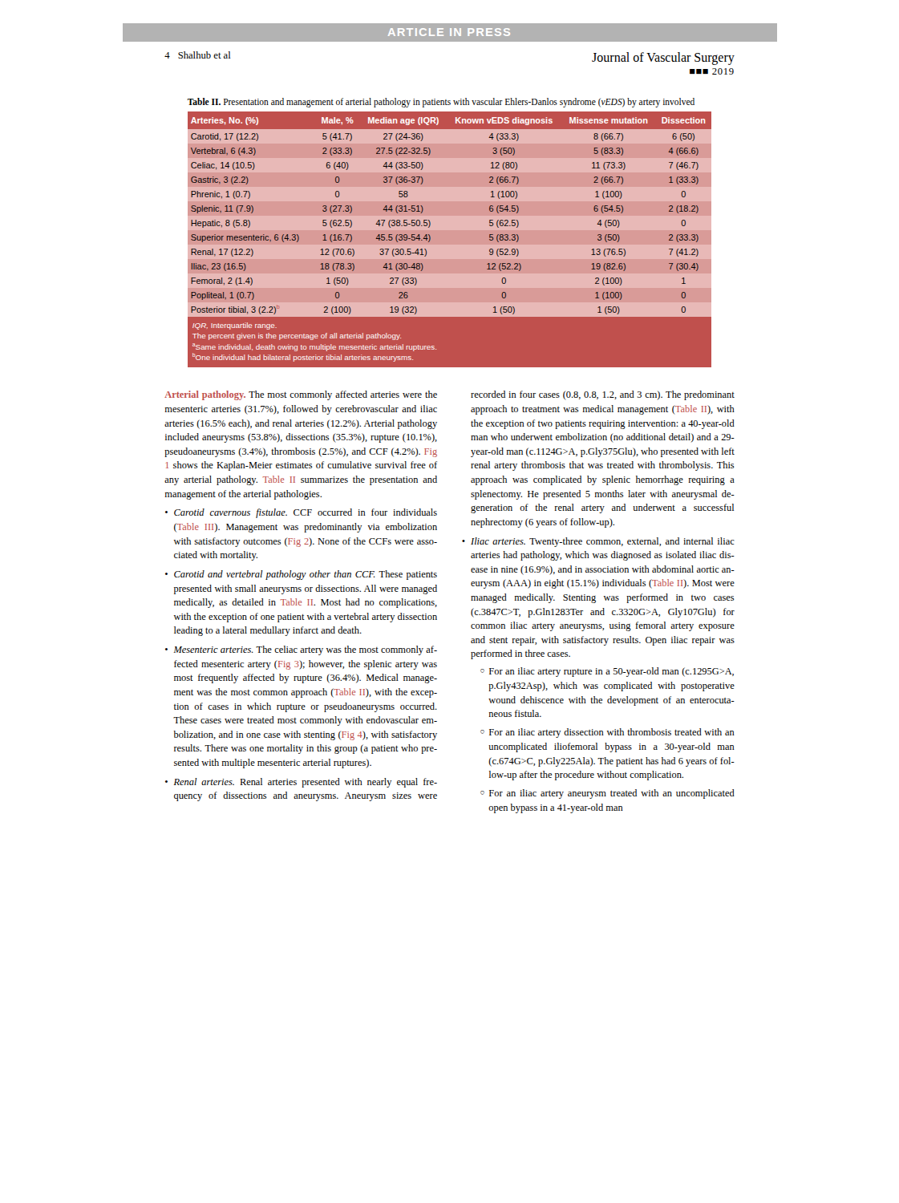ARTICLE IN PRESS
4 Shalhub et al
Journal of Vascular Surgery
■■■ 2019
Table II. Presentation and management of arterial pathology in patients with vascular Ehlers-Danlos syndrome (vEDS) by artery involved
| Arteries, No. (%) | Male, % | Median age (IQR) | Known vEDS diagnosis | Missense mutation | Dissection |
| --- | --- | --- | --- | --- | --- |
| Carotid, 17 (12.2) | 5 (41.7) | 27 (24-36) | 4 (33.3) | 8 (66.7) | 6 (50) |
| Vertebral, 6 (4.3) | 2 (33.3) | 27.5 (22-32.5) | 3 (50) | 5 (83.3) | 4 (66.6) |
| Celiac, 14 (10.5) | 6 (40) | 44 (33-50) | 12 (80) | 11 (73.3) | 7 (46.7) |
| Gastric, 3 (2.2) | 0 | 37 (36-37) | 2 (66.7) | 2 (66.7) | 1 (33.3) |
| Phrenic, 1 (0.7) | 0 | 58 | 1 (100) | 1 (100) | 0 |
| Splenic, 11 (7.9) | 3 (27.3) | 44 (31-51) | 6 (54.5) | 6 (54.5) | 2 (18.2) |
| Hepatic, 8 (5.8) | 5 (62.5) | 47 (38.5-50.5) | 5 (62.5) | 4 (50) | 0 |
| Superior mesenteric, 6 (4.3) | 1 (16.7) | 45.5 (39-54.4) | 5 (83.3) | 3 (50) | 2 (33.3) |
| Renal, 17 (12.2) | 12 (70.6) | 37 (30.5-41) | 9 (52.9) | 13 (76.5) | 7 (41.2) |
| Iliac, 23 (16.5) | 18 (78.3) | 41 (30-48) | 12 (52.2) | 19 (82.6) | 7 (30.4) |
| Femoral, 2 (1.4) | 1 (50) | 27 (33) | 0 | 2 (100) | 1 |
| Popliteal, 1 (0.7) | 0 | 26 | 0 | 1 (100) | 0 |
| Posterior tibial, 3 (2.2) b | 2 (100) | 19 (32) | 1 (50) | 1 (50) | 0 |
IQR, Interquartile range.
The percent given is the percentage of all arterial pathology.
aSame individual, death owing to multiple mesenteric arterial ruptures.
bOne individual had bilateral posterior tibial arteries aneurysms.
Arterial pathology. The most commonly affected arteries were the mesenteric arteries (31.7%), followed by cerebrovascular and iliac arteries (16.5% each), and renal arteries (12.2%). Arterial pathology included aneurysms (53.8%), dissections (35.3%), rupture (10.1%), pseudoaneurysms (3.4%), thrombosis (2.5%), and CCF (4.2%). Fig 1 shows the Kaplan-Meier estimates of cumulative survival free of any arterial pathology. Table II summarizes the presentation and management of the arterial pathologies.
Carotid cavernous fistulae. CCF occurred in four individuals (Table III). Management was predominantly via embolization with satisfactory outcomes (Fig 2). None of the CCFs were associated with mortality.
Carotid and vertebral pathology other than CCF. These patients presented with small aneurysms or dissections. All were managed medically, as detailed in Table II. Most had no complications, with the exception of one patient with a vertebral artery dissection leading to a lateral medullary infarct and death.
Mesenteric arteries. The celiac artery was the most commonly affected mesenteric artery (Fig 3); however, the splenic artery was most frequently affected by rupture (36.4%). Medical management was the most common approach (Table II), with the exception of cases in which rupture or pseudoaneurysms occurred. These cases were treated most commonly with endovascular embolization, and in one case with stenting (Fig 4), with satisfactory results. There was one mortality in this group (a patient who presented with multiple mesenteric arterial ruptures).
Renal arteries. Renal arteries presented with nearly equal frequency of dissections and aneurysms. Aneurysm sizes were recorded in four cases (0.8, 0.8, 1.2, and 3 cm). The predominant approach to treatment was medical management (Table II), with the exception of two patients requiring intervention: a 40-year-old man who underwent embolization (no additional detail) and a 29-year-old man (c.1124G>A, p.Gly375Glu), who presented with left renal artery thrombosis that was treated with thrombolysis. This approach was complicated by splenic hemorrhage requiring a splenectomy. He presented 5 months later with aneurysmal degeneration of the renal artery and underwent a successful nephrectomy (6 years of follow-up).
Iliac arteries. Twenty-three common, external, and internal iliac arteries had pathology, which was diagnosed as isolated iliac disease in nine (16.9%), and in association with abdominal aortic aneurysm (AAA) in eight (15.1%) individuals (Table II). Most were managed medically. Stenting was performed in two cases (c.3847C>T, p.Gln1283Ter and c.3320G>A, Gly107Glu) for common iliac artery aneurysms, using femoral artery exposure and stent repair, with satisfactory results. Open iliac repair was performed in three cases.
For an iliac artery rupture in a 50-year-old man (c.1295G>A, p.Gly432Asp), which was complicated with postoperative wound dehiscence with the development of an enterocutaneous fistula.
For an iliac artery dissection with thrombosis treated with an uncomplicated iliofemoral bypass in a 30-year-old man (c.674G>C, p.Gly225Ala). The patient has had 6 years of follow-up after the procedure without complication.
For an iliac artery aneurysm treated with an uncomplicated open bypass in a 41-year-old man